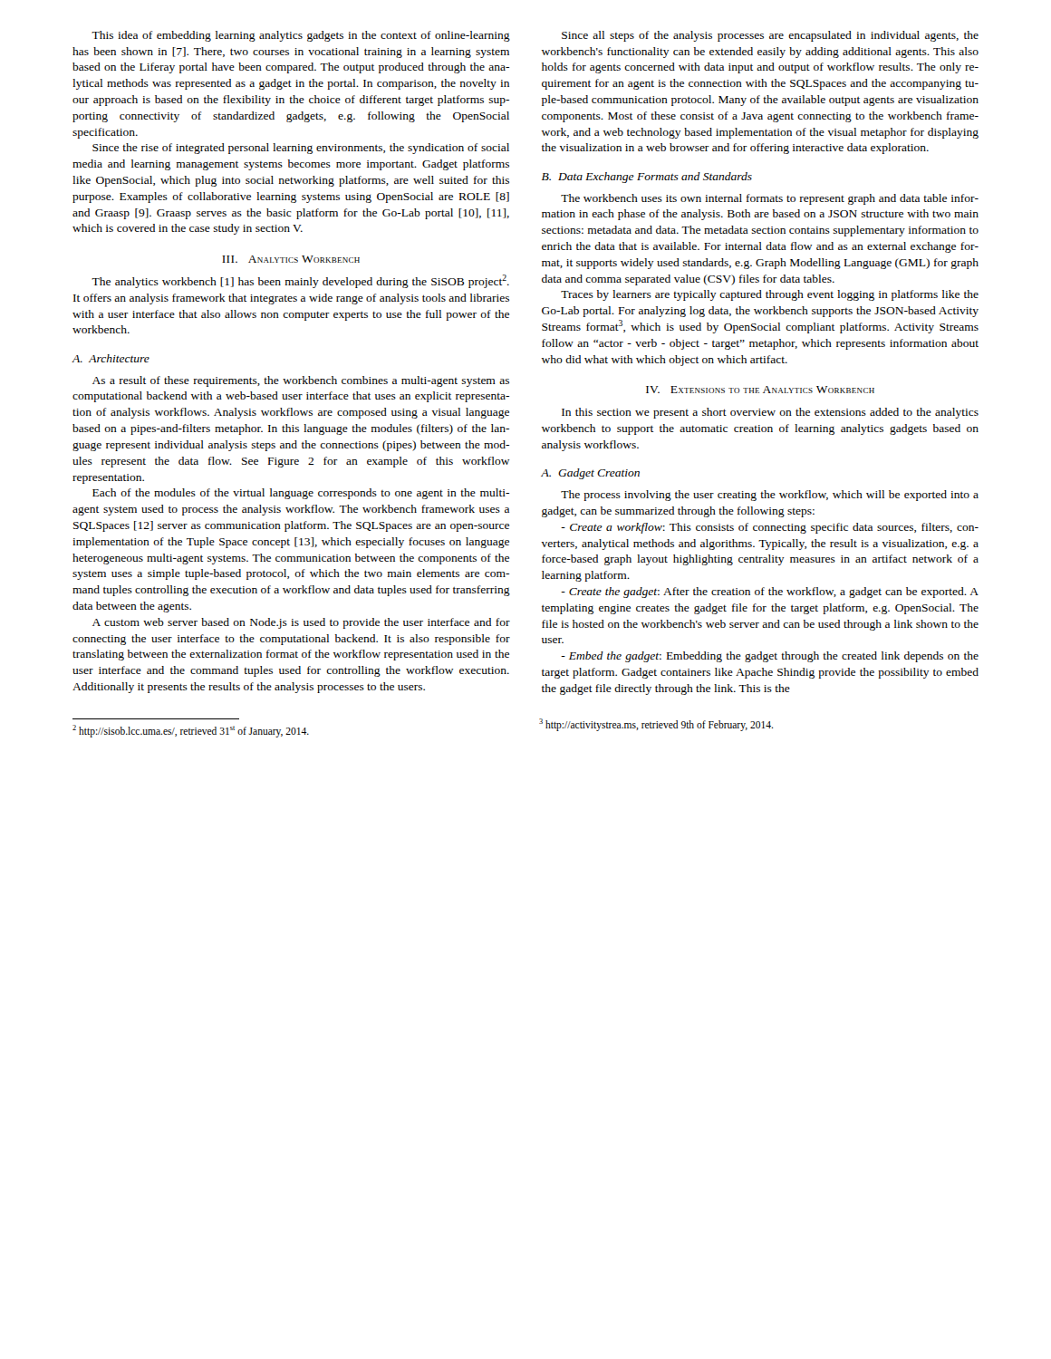This idea of embedding learning analytics gadgets in the context of online-learning has been shown in [7]. There, two courses in vocational training in a learning system based on the Liferay portal have been compared. The output produced through the analytical methods was represented as a gadget in the portal. In comparison, the novelty in our approach is based on the flexibility in the choice of different target platforms supporting connectivity of standardized gadgets, e.g. following the OpenSocial specification.
Since the rise of integrated personal learning environments, the syndication of social media and learning management systems becomes more important. Gadget platforms like OpenSocial, which plug into social networking platforms, are well suited for this purpose. Examples of collaborative learning systems using OpenSocial are ROLE [8] and Graasp [9]. Graasp serves as the basic platform for the Go-Lab portal [10], [11], which is covered in the case study in section V.
III. Analytics Workbench
The analytics workbench [1] has been mainly developed during the SiSOB project2. It offers an analysis framework that integrates a wide range of analysis tools and libraries with a user interface that also allows non computer experts to use the full power of the workbench.
A. Architecture
As a result of these requirements, the workbench combines a multi-agent system as computational backend with a web-based user interface that uses an explicit representation of analysis workflows. Analysis workflows are composed using a visual language based on a pipes-and-filters metaphor. In this language the modules (filters) of the language represent individual analysis steps and the connections (pipes) between the modules represent the data flow. See Figure 2 for an example of this workflow representation.
Each of the modules of the virtual language corresponds to one agent in the multi-agent system used to process the analysis workflow. The workbench framework uses a SQLSpaces [12] server as communication platform. The SQLSpaces are an open-source implementation of the Tuple Space concept [13], which especially focuses on language heterogeneous multi-agent systems. The communication between the components of the system uses a simple tuple-based protocol, of which the two main elements are command tuples controlling the execution of a workflow and data tuples used for transferring data between the agents.
A custom web server based on Node.js is used to provide the user interface and for connecting the user interface to the computational backend. It is also responsible for translating between the externalization format of the workflow representation used in the user interface and the command tuples used for controlling the workflow execution. Additionally it presents the results of the analysis processes to the users.
Since all steps of the analysis processes are encapsulated in individual agents, the workbench's functionality can be extended easily by adding additional agents. This also holds for agents concerned with data input and output of workflow results. The only requirement for an agent is the connection with the SQLSpaces and the accompanying tuple-based communication protocol. Many of the available output agents are visualization components. Most of these consist of a Java agent connecting to the workbench framework, and a web technology based implementation of the visual metaphor for displaying the visualization in a web browser and for offering interactive data exploration.
B. Data Exchange Formats and Standards
The workbench uses its own internal formats to represent graph and data table information in each phase of the analysis. Both are based on a JSON structure with two main sections: metadata and data. The metadata section contains supplementary information to enrich the data that is available. For internal data flow and as an external exchange format, it supports widely used standards, e.g. Graph Modelling Language (GML) for graph data and comma separated value (CSV) files for data tables.
Traces by learners are typically captured through event logging in platforms like the Go-Lab portal. For analyzing log data, the workbench supports the JSON-based Activity Streams format3, which is used by OpenSocial compliant platforms. Activity Streams follow an “actor - verb - object - target” metaphor, which represents information about who did what with which object on which artifact.
IV. Extensions to the Analytics Workbench
In this section we present a short overview on the extensions added to the analytics workbench to support the automatic creation of learning analytics gadgets based on analysis workflows.
A. Gadget Creation
The process involving the user creating the workflow, which will be exported into a gadget, can be summarized through the following steps:
- Create a workflow: This consists of connecting specific data sources, filters, converters, analytical methods and algorithms. Typically, the result is a visualization, e.g. a force-based graph layout highlighting centrality measures in an artifact network of a learning platform.
- Create the gadget: After the creation of the workflow, a gadget can be exported. A templating engine creates the gadget file for the target platform, e.g. OpenSocial. The file is hosted on the workbench's web server and can be used through a link shown to the user.
- Embed the gadget: Embedding the gadget through the created link depends on the target platform. Gadget containers like Apache Shindig provide the possibility to embed the gadget file directly through the link. This is the
2 http://sisob.lcc.uma.es/, retrieved 31st of January, 2014.
3 http://activitystrea.ms, retrieved 9th of February, 2014.